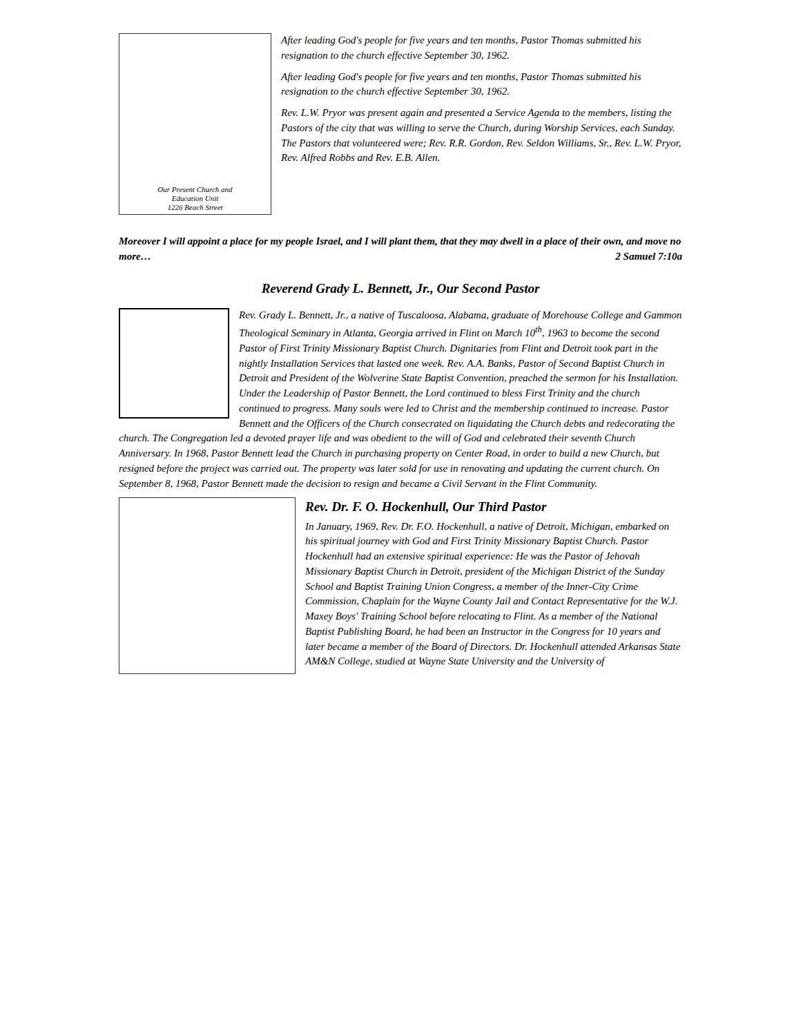Our Present Church and
Education Unit
1226 Beach Street
After leading God's people for five years and ten months, Pastor Thomas submitted his resignation to the church effective September 30, 1962.
After leading God's people for five years and ten months, Pastor Thomas submitted his resignation to the church effective September 30, 1962.
Rev. L.W. Pryor was present again and presented a Service Agenda to the members, listing the Pastors of the city that was willing to serve the Church, during Worship Services, each Sunday. The Pastors that volunteered were; Rev. R.R. Gordon, Rev. Seldon Williams, Sr., Rev. L.W. Pryor, Rev. Alfred Robbs and Rev. E.B. Allen.
Moreover I will appoint a place for my people Israel, and I will plant them, that they may dwell in a place of their own, and move no more… 2 Samuel 7:10a
Reverend Grady L. Bennett, Jr., Our Second Pastor
Rev. Grady L. Bennett, Jr., a native of Tuscaloosa, Alabama, graduate of Morehouse College and Gammon Theological Seminary in Atlanta, Georgia arrived in Flint on March 10th, 1963 to become the second Pastor of First Trinity Missionary Baptist Church. Dignitaries from Flint and Detroit took part in the nightly Installation Services that lasted one week. Rev. A.A. Banks, Pastor of Second Baptist Church in Detroit and President of the Wolverine State Baptist Convention, preached the sermon for his Installation. Under the Leadership of Pastor Bennett, the Lord continued to bless First Trinity and the church continued to progress. Many souls were led to Christ and the membership continued to increase. Pastor Bennett and the Officers of the Church consecrated on liquidating the Church debts and redecorating the church. The Congregation led a devoted prayer life and was obedient to the will of God and celebrated their seventh Church Anniversary. In 1968, Pastor Bennett lead the Church in purchasing property on Center Road, in order to build a new Church, but resigned before the project was carried out. The property was later sold for use in renovating and updating the current church. On September 8, 1968, Pastor Bennett made the decision to resign and became a Civil Servant in the Flint Community.
Rev. Dr. F. O. Hockenhull, Our Third Pastor
In January, 1969, Rev. Dr. F.O. Hockenhull, a native of Detroit, Michigan, embarked on his spiritual journey with God and First Trinity Missionary Baptist Church. Pastor Hockenhull had an extensive spiritual experience: He was the Pastor of Jehovah Missionary Baptist Church in Detroit, president of the Michigan District of the Sunday School and Baptist Training Union Congress, a member of the Inner-City Crime Commission, Chaplain for the Wayne County Jail and Contact Representative for the W.J. Maxey Boys' Training School before relocating to Flint. As a member of the National Baptist Publishing Board, he had been an Instructor in the Congress for 10 years and later became a member of the Board of Directors. Dr. Hockenhull attended Arkansas State AM&N College, studied at Wayne State University and the University of